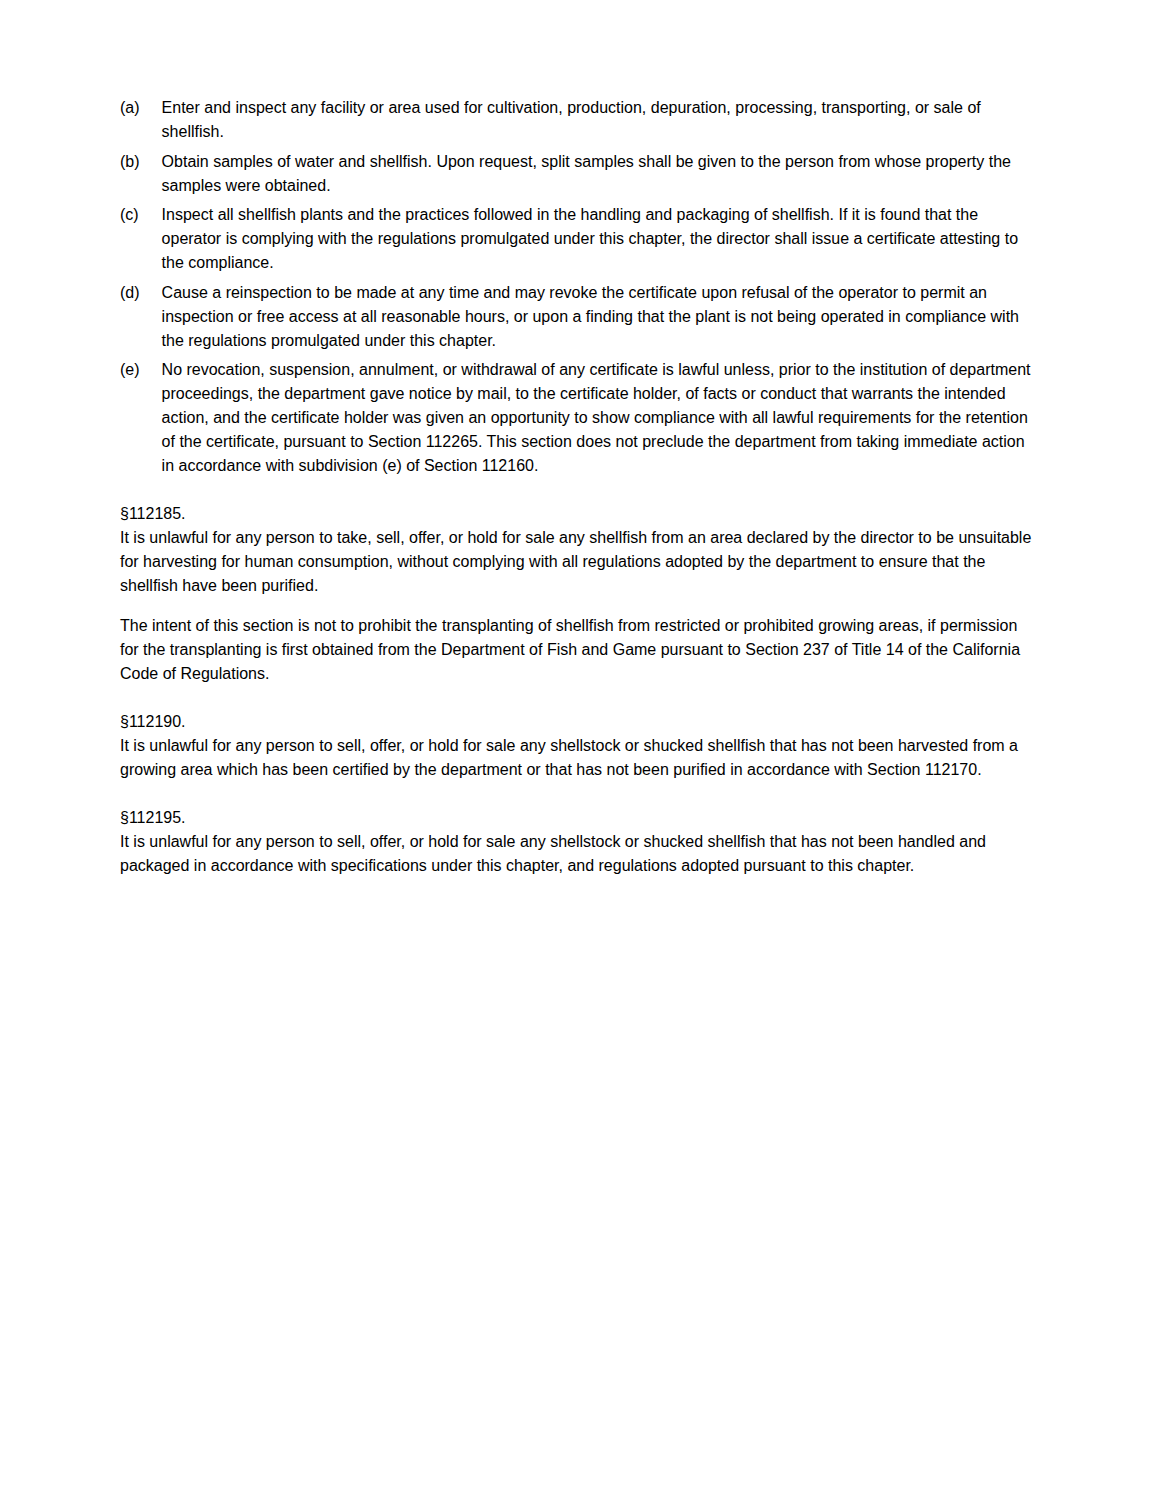(a) Enter and inspect any facility or area used for cultivation, production, depuration, processing, transporting, or sale of shellfish.
(b) Obtain samples of water and shellfish. Upon request, split samples shall be given to the person from whose property the samples were obtained.
(c) Inspect all shellfish plants and the practices followed in the handling and packaging of shellfish. If it is found that the operator is complying with the regulations promulgated under this chapter, the director shall issue a certificate attesting to the compliance.
(d) Cause a reinspection to be made at any time and may revoke the certificate upon refusal of the operator to permit an inspection or free access at all reasonable hours, or upon a finding that the plant is not being operated in compliance with the regulations promulgated under this chapter.
(e) No revocation, suspension, annulment, or withdrawal of any certificate is lawful unless, prior to the institution of department proceedings, the department gave notice by mail, to the certificate holder, of facts or conduct that warrants the intended action, and the certificate holder was given an opportunity to show compliance with all lawful requirements for the retention of the certificate, pursuant to Section 112265. This section does not preclude the department from taking immediate action in accordance with subdivision (e) of Section 112160.
§112185.
It is unlawful for any person to take, sell, offer, or hold for sale any shellfish from an area declared by the director to be unsuitable for harvesting for human consumption, without complying with all regulations adopted by the department to ensure that the shellfish have been purified.
The intent of this section is not to prohibit the transplanting of shellfish from restricted or prohibited growing areas, if permission for the transplanting is first obtained from the Department of Fish and Game pursuant to Section 237 of Title 14 of the California Code of Regulations.
§112190.
It is unlawful for any person to sell, offer, or hold for sale any shellstock or shucked shellfish that has not been harvested from a growing area which has been certified by the department or that has not been purified in accordance with Section 112170.
§112195.
It is unlawful for any person to sell, offer, or hold for sale any shellstock or shucked shellfish that has not been handled and packaged in accordance with specifications under this chapter, and regulations adopted pursuant to this chapter.